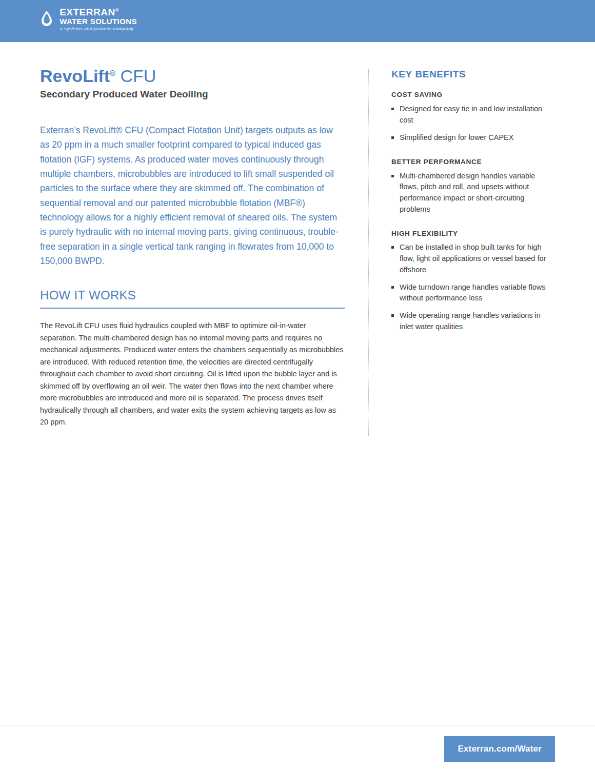EXTERRAN®
WATER SOLUTIONS
a systems and process company
RevoLift® CFU
Secondary Produced Water Deoiling
Product rendering: RevoLift® CFU skid — vertical vessel with piping manifold, two pumps/motors and control cabinet.
Exterran’s RevoLift® CFU (Compact Flotation Unit) targets outputs as low as 20 ppm in a much smaller footprint compared to typical induced gas flotation (IGF) systems. As produced water moves continuously through multiple chambers, microbubbles are introduced to lift small suspended oil particles to the surface where they are skimmed off. The combination of sequential removal and our patented microbubble flotation (MBF®) technology allows for a highly efficient removal of sheared oils. The system is purely hydraulic with no internal moving parts, giving continuous, trouble-free separation in a single vertical tank ranging in flowrates from 10,000 to 150,000 BWPD.
HOW IT WORKS
The RevoLift CFU uses fluid hydraulics coupled with MBF to optimize oil-in-water separation. The multi-chambered design has no internal moving parts and requires no mechanical adjustments. Produced water enters the chambers sequentially as microbubbles are introduced. With reduced retention time, the velocities are directed centrifugally throughout each chamber to avoid short circuiting. Oil is lifted upon the bubble layer and is skimmed off by overflowing an oil weir. The water then flows into the next chamber where more microbubbles are introduced and more oil is separated. The process drives itself hydraulically through all chambers, and water exits the system achieving targets as low as 20 ppm.
KEY BENEFITS
COST SAVING
Designed for easy tie in and low installation cost
Simplified design for lower CAPEX
BETTER PERFORMANCE
Multi-chambered design handles variable flows, pitch and roll, and upsets without performance impact or short-circuiting problems
HIGH FLEXIBILITY
Can be installed in shop built tanks for high flow, light oil applications or vessel based for offshore
Wide turndown range handles variable flows without performance loss
Wide operating range handles variations in inlet water qualities
Exterran.com/Water